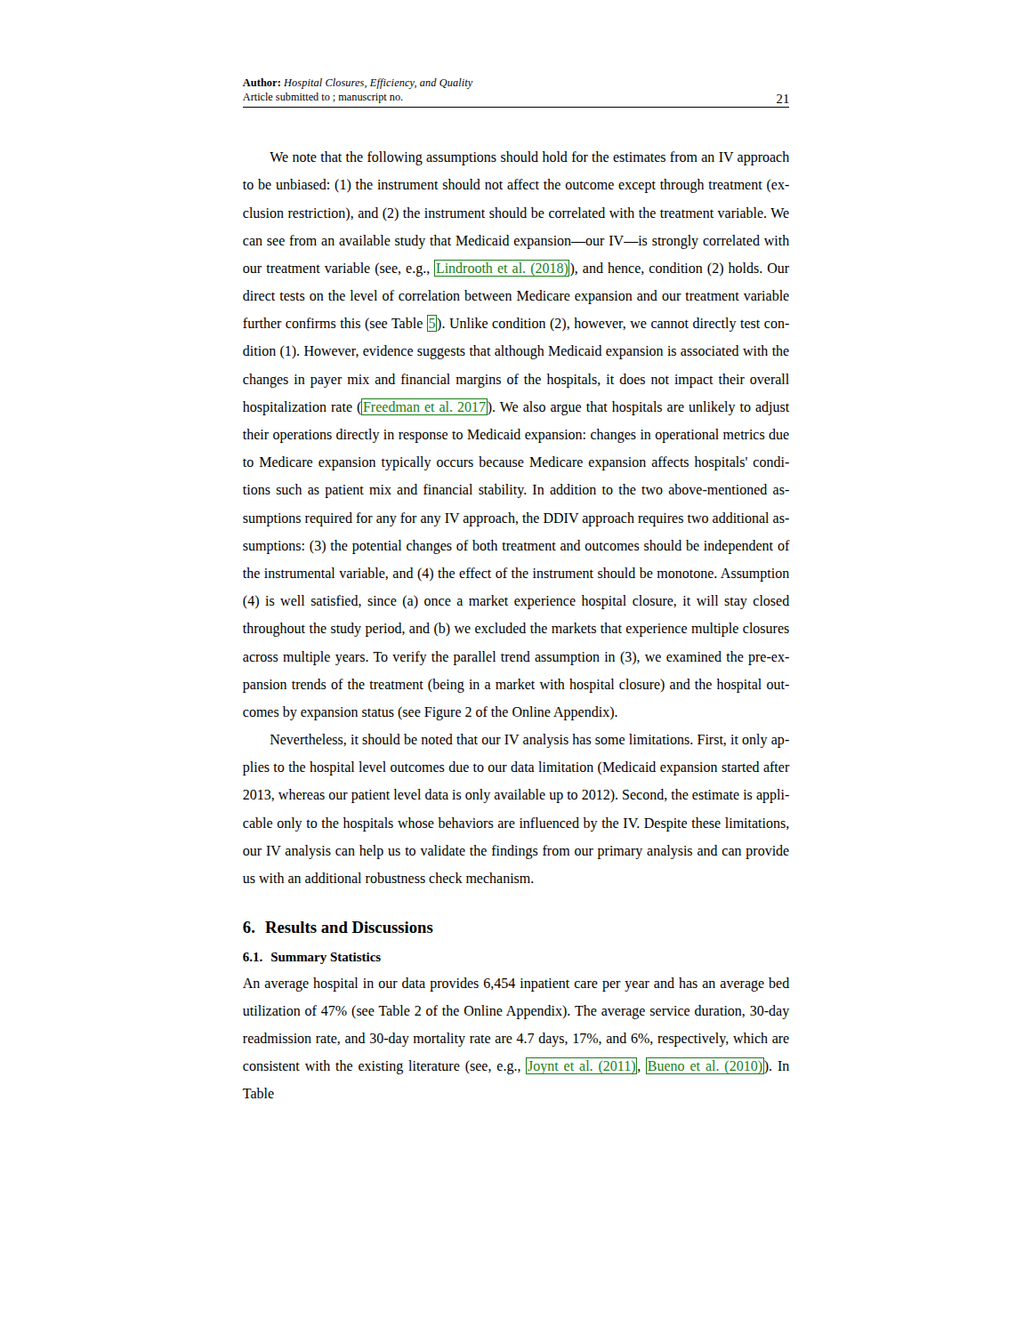Author: Hospital Closures, Efficiency, and Quality
Article submitted to ; manuscript no.
21
We note that the following assumptions should hold for the estimates from an IV approach to be unbiased: (1) the instrument should not affect the outcome except through treatment (exclusion restriction), and (2) the instrument should be correlated with the treatment variable. We can see from an available study that Medicaid expansion—our IV—is strongly correlated with our treatment variable (see, e.g., Lindrooth et al. (2018)), and hence, condition (2) holds. Our direct tests on the level of correlation between Medicare expansion and our treatment variable further confirms this (see Table 5). Unlike condition (2), however, we cannot directly test condition (1). However, evidence suggests that although Medicaid expansion is associated with the changes in payer mix and financial margins of the hospitals, it does not impact their overall hospitalization rate (Freedman et al. 2017). We also argue that hospitals are unlikely to adjust their operations directly in response to Medicaid expansion: changes in operational metrics due to Medicare expansion typically occurs because Medicare expansion affects hospitals' conditions such as patient mix and financial stability. In addition to the two above-mentioned assumptions required for any for any IV approach, the DDIV approach requires two additional assumptions: (3) the potential changes of both treatment and outcomes should be independent of the instrumental variable, and (4) the effect of the instrument should be monotone. Assumption (4) is well satisfied, since (a) once a market experience hospital closure, it will stay closed throughout the study period, and (b) we excluded the markets that experience multiple closures across multiple years. To verify the parallel trend assumption in (3), we examined the pre-expansion trends of the treatment (being in a market with hospital closure) and the hospital outcomes by expansion status (see Figure 2 of the Online Appendix).
Nevertheless, it should be noted that our IV analysis has some limitations. First, it only applies to the hospital level outcomes due to our data limitation (Medicaid expansion started after 2013, whereas our patient level data is only available up to 2012). Second, the estimate is applicable only to the hospitals whose behaviors are influenced by the IV. Despite these limitations, our IV analysis can help us to validate the findings from our primary analysis and can provide us with an additional robustness check mechanism.
6. Results and Discussions
6.1. Summary Statistics
An average hospital in our data provides 6,454 inpatient care per year and has an average bed utilization of 47% (see Table 2 of the Online Appendix). The average service duration, 30-day readmission rate, and 30-day mortality rate are 4.7 days, 17%, and 6%, respectively, which are consistent with the existing literature (see, e.g., Joynt et al. (2011), Bueno et al. (2010)). In Table